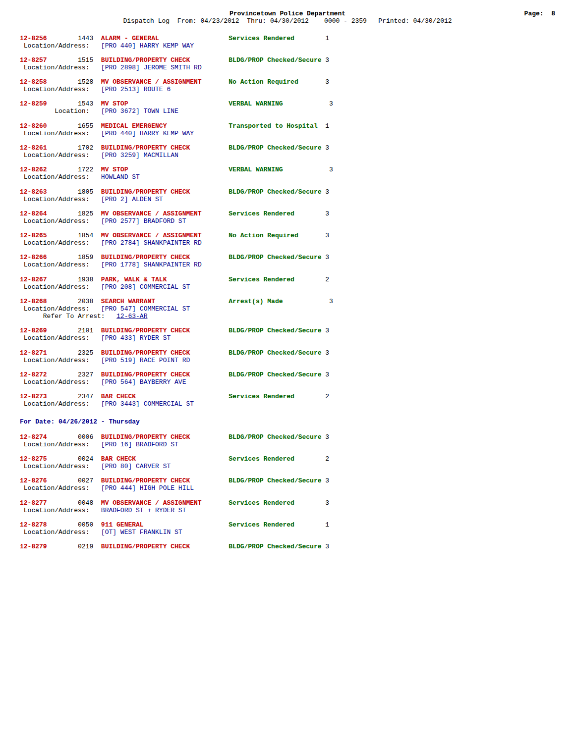Provincetown Police Department Page: 8
Dispatch Log From: 04/23/2012 Thru: 04/30/2012 0000 - 2359 Printed: 04/30/2012
12-8256        1443  ALARM - GENERAL                  Services Rendered        1
 Location/Address:   [PRO 440] HARRY KEMP WAY
12-8257        1515  BUILDING/PROPERTY CHECK          BLDG/PROP Checked/Secure 3
 Location/Address:   [PRO 2898] JEROME SMITH RD
12-8258        1528  MV OBSERVANCE / ASSIGNMENT       No Action Required       3
 Location/Address:   [PRO 2513] ROUTE 6
12-8259        1543  MV STOP                          VERBAL WARNING            3
         Location:   [PRO 3672] TOWN LINE
12-8260        1655  MEDICAL EMERGENCY                Transported to Hospital  1
 Location/Address:   [PRO 440] HARRY KEMP WAY
12-8261        1702  BUILDING/PROPERTY CHECK          BLDG/PROP Checked/Secure 3
 Location/Address:   [PRO 3259] MACMILLAN
12-8262        1722  MV STOP                          VERBAL WARNING            3
 Location/Address:   HOWLAND ST
12-8263        1805  BUILDING/PROPERTY CHECK          BLDG/PROP Checked/Secure 3
 Location/Address:   [PRO 2] ALDEN ST
12-8264        1825  MV OBSERVANCE / ASSIGNMENT       Services Rendered        3
 Location/Address:   [PRO 2577] BRADFORD ST
12-8265        1854  MV OBSERVANCE / ASSIGNMENT       No Action Required       3
 Location/Address:   [PRO 2784] SHANKPAINTER RD
12-8266        1859  BUILDING/PROPERTY CHECK          BLDG/PROP Checked/Secure 3
 Location/Address:   [PRO 1778] SHANKPAINTER RD
12-8267        1938  PARK, WALK & TALK                Services Rendered        2
 Location/Address:   [PRO 208] COMMERCIAL ST
12-8268        2038  SEARCH WARRANT                   Arrest(s) Made            3
 Location/Address:   [PRO 547] COMMERCIAL ST
      Refer To Arrest:   12-63-AR
12-8269        2101  BUILDING/PROPERTY CHECK          BLDG/PROP Checked/Secure 3
 Location/Address:   [PRO 433] RYDER ST
12-8271        2325  BUILDING/PROPERTY CHECK          BLDG/PROP Checked/Secure 3
 Location/Address:   [PRO 519] RACE POINT RD
12-8272        2327  BUILDING/PROPERTY CHECK          BLDG/PROP Checked/Secure 3
 Location/Address:   [PRO 564] BAYBERRY AVE
12-8273        2347  BAR CHECK                        Services Rendered        2
 Location/Address:   [PRO 3443] COMMERCIAL ST
For Date: 04/26/2012 - Thursday
12-8274        0006  BUILDING/PROPERTY CHECK          BLDG/PROP Checked/Secure 3
 Location/Address:   [PRO 16] BRADFORD ST
12-8275        0024  BAR CHECK                        Services Rendered        2
 Location/Address:   [PRO 80] CARVER ST
12-8276        0027  BUILDING/PROPERTY CHECK          BLDG/PROP Checked/Secure 3
 Location/Address:   [PRO 444] HIGH POLE HILL
12-8277        0048  MV OBSERVANCE / ASSIGNMENT       Services Rendered        3
 Location/Address:   BRADFORD ST + RYDER ST
12-8278        0050  911 GENERAL                      Services Rendered        1
 Location/Address:   [OT] WEST FRANKLIN ST
12-8279        0219  BUILDING/PROPERTY CHECK          BLDG/PROP Checked/Secure 3